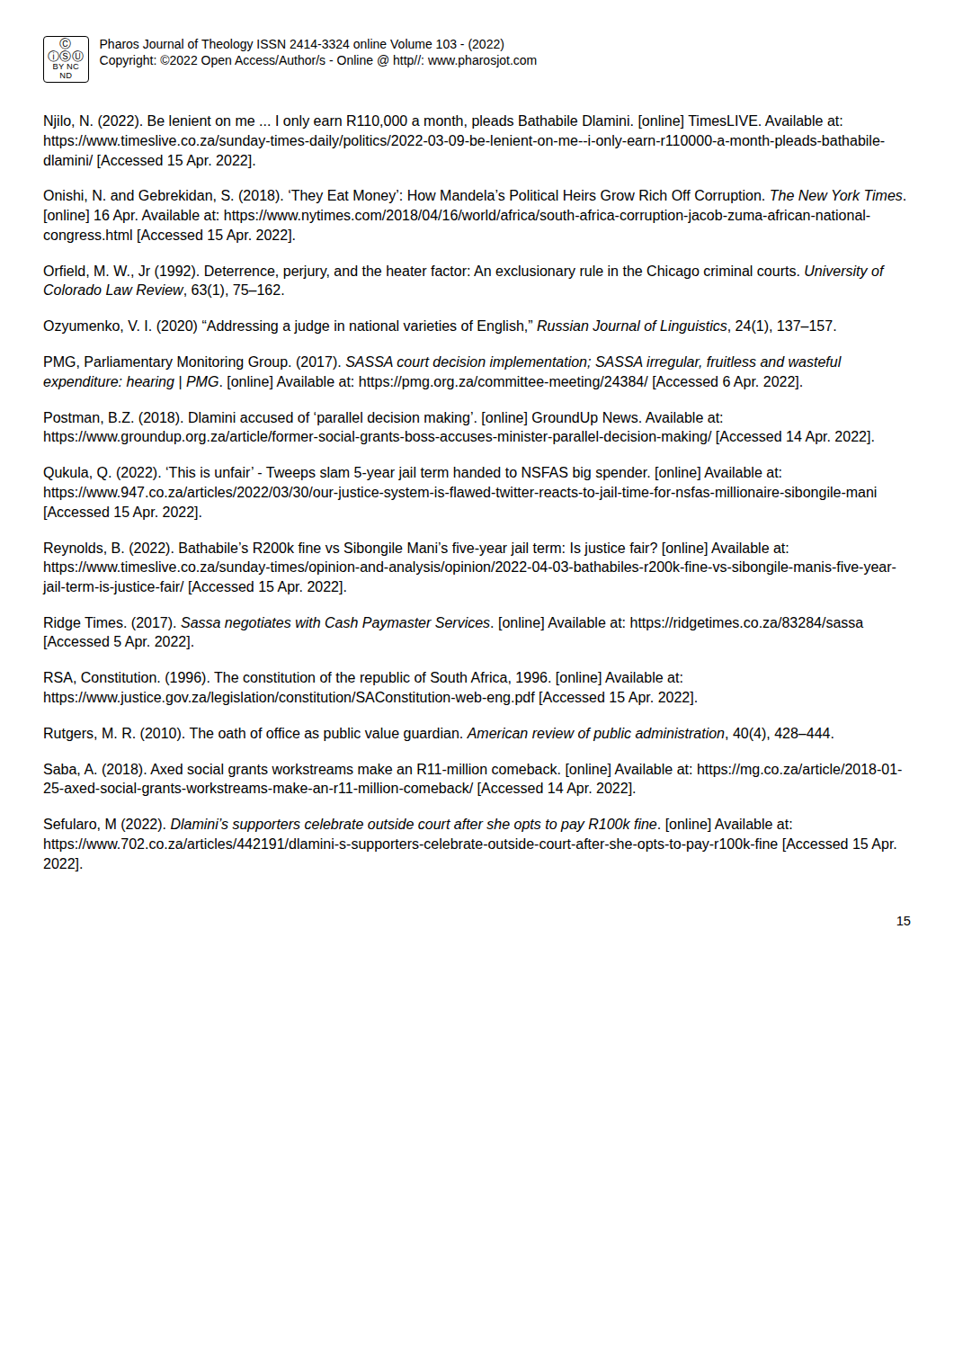Ⓒ ⓘⓈⓊ
BY NC ND
Pharos Journal of Theology ISSN 2414-3324 online Volume 103 - (2022)
Copyright: ©2022 Open Access/Author/s - Online @ http//: www.pharosjot.com
Njilo, N. (2022). Be lenient on me ... I only earn R110,000 a month, pleads Bathabile Dlamini. [online] TimesLIVE. Available at: https://www.timeslive.co.za/sunday-times-daily/politics/2022-03-09-be-lenient-on-me--i-only-earn-r110000-a-month-pleads-bathabile-dlamini/ [Accessed 15 Apr. 2022].
Onishi, N. and Gebrekidan, S. (2018). ‘They Eat Money’: How Mandela’s Political Heirs Grow Rich Off Corruption. The New York Times. [online] 16 Apr. Available at: https://www.nytimes.com/2018/04/16/world/africa/south-africa-corruption-jacob-zuma-african-national-congress.html [Accessed 15 Apr. 2022].
Orfield, M. W., Jr (1992). Deterrence, perjury, and the heater factor: An exclusionary rule in the Chicago criminal courts. University of Colorado Law Review, 63(1), 75–162.
Ozyumenko, V. I. (2020) “Addressing a judge in national varieties of English,” Russian Journal of Linguistics, 24(1), 137–157.
PMG, Parliamentary Monitoring Group. (2017). SASSA court decision implementation; SASSA irregular, fruitless and wasteful expenditure: hearing | PMG. [online] Available at: https://pmg.org.za/committee-meeting/24384/ [Accessed 6 Apr. 2022].
Postman, B.Z. (2018). Dlamini accused of ‘parallel decision making’. [online] GroundUp News. Available at: https://www.groundup.org.za/article/former-social-grants-boss-accuses-minister-parallel-decision-making/ [Accessed 14 Apr. 2022].
Qukula, Q. (2022). ‘This is unfair’ - Tweeps slam 5-year jail term handed to NSFAS big spender. [online] Available at: https://www.947.co.za/articles/2022/03/30/our-justice-system-is-flawed-twitter-reacts-to-jail-time-for-nsfas-millionaire-sibongile-mani [Accessed 15 Apr. 2022].
Reynolds, B. (2022). Bathabile’s R200k fine vs Sibongile Mani’s five-year jail term: Is justice fair? [online] Available at: https://www.timeslive.co.za/sunday-times/opinion-and-analysis/opinion/2022-04-03-bathabiles-r200k-fine-vs-sibongile-manis-five-year-jail-term-is-justice-fair/ [Accessed 15 Apr. 2022].
Ridge Times. (2017). Sassa negotiates with Cash Paymaster Services. [online] Available at: https://ridgetimes.co.za/83284/sassa [Accessed 5 Apr. 2022].
RSA, Constitution. (1996). The constitution of the republic of South Africa, 1996. [online] Available at: https://www.justice.gov.za/legislation/constitution/SAConstitution-web-eng.pdf [Accessed 15 Apr. 2022].
Rutgers, M. R. (2010). The oath of office as public value guardian. American review of public administration, 40(4), 428–444.
Saba, A. (2018). Axed social grants workstreams make an R11-million comeback. [online] Available at: https://mg.co.za/article/2018-01-25-axed-social-grants-workstreams-make-an-r11-million-comeback/ [Accessed 14 Apr. 2022].
Sefularo, M (2022). Dlamini’s supporters celebrate outside court after she opts to pay R100k fine. [online] Available at: https://www.702.co.za/articles/442191/dlamini-s-supporters-celebrate-outside-court-after-she-opts-to-pay-r100k-fine [Accessed 15 Apr. 2022].
15